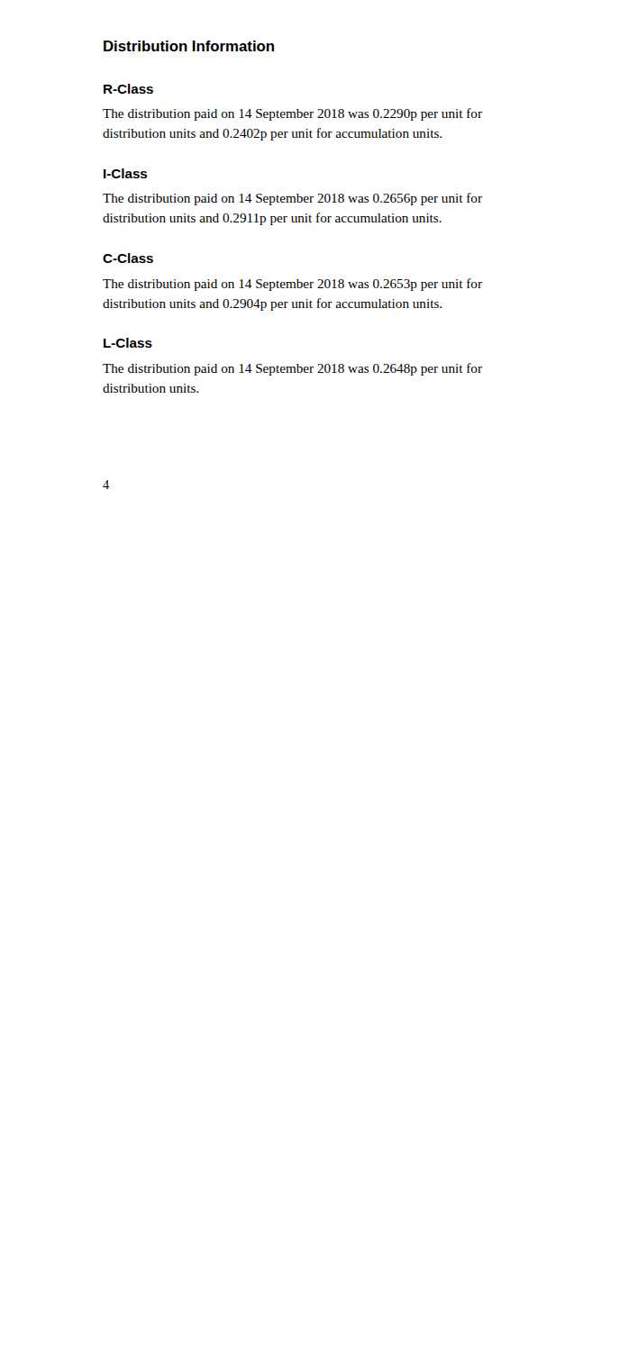Distribution Information
R-Class
The distribution paid on 14 September 2018 was 0.2290p per unit for distribution units and 0.2402p per unit for accumulation units.
I-Class
The distribution paid on 14 September 2018 was 0.2656p per unit for distribution units and 0.2911p per unit for accumulation units.
C-Class
The distribution paid on 14 September 2018 was 0.2653p per unit for distribution units and 0.2904p per unit for accumulation units.
L-Class
The distribution paid on 14 September 2018 was 0.2648p per unit for distribution units.
4